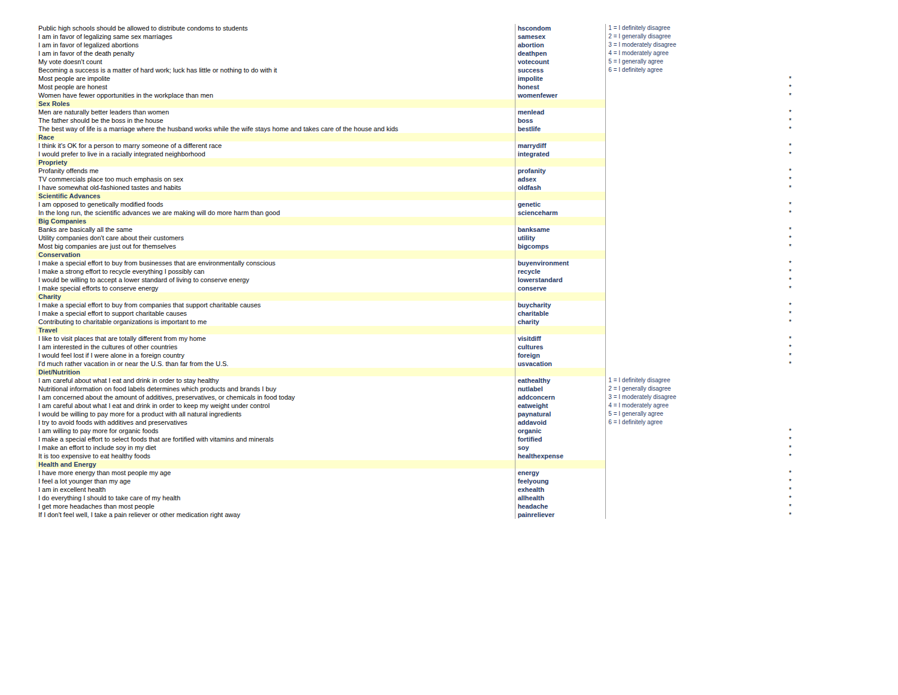| Public high schools should be allowed to distribute condoms to students | hscondom | 1 = I definitely disagree | |
| I am in favor of legalizing same sex marriages | samesex | 2 = I generally disagree | |
| I am in favor of legalized abortions | abortion | 3 = I moderately disagree | |
| I am in favor of the death penalty | deathpen | 4 = I moderately agree | |
| My vote doesn't count | votecount | 5 = I generally agree | |
| Becoming a success is a matter of hard work; luck has little or nothing to do with it | success | 6 = I definitely agree | |
| Most people are impolite | impolite | | * |
| Most people are honest | honest | | * |
| Women have fewer opportunities in the workplace than men | womenfewer | | * |
| Sex Roles | | | |
| Men are naturally better leaders than women | menlead | | * |
| The father should be the boss in the house | boss | | * |
| The best way of life is a marriage where the husband works while the wife stays home and takes care of the house and kids | bestlife | | * |
| Race | | | |
| I think it's OK for a person to marry someone of a different race | marrydiff | | * |
| I would prefer to live in a racially integrated neighborhood | integrated | | * |
| Propriety | | | |
| Profanity offends me | profanity | | * |
| TV commercials place too much emphasis on sex | adsex | | * |
| I have somewhat old-fashioned tastes and habits | oldfash | | * |
| Scientific Advances | | | |
| I am opposed to genetically modified foods | genetic | | * |
| In the long run, the scientific advances we are making will do more harm than good | scienceharm | | * |
| Big Companies | | | |
| Banks are basically all the same | banksame | | * |
| Utility companies don't care about their customers | utility | | * |
| Most big companies are just out for themselves | bigcomps | | * |
| Conservation | | | |
| I make a special effort to buy from businesses that are environmentally conscious | buyenvironment | | * |
| I make a strong effort to recycle everything I possibly can | recycle | | * |
| I would be willing to accept a lower standard of living to conserve energy | lowerstandard | | * |
| I make special efforts to conserve energy | conserve | | * |
| Charity | | | |
| I make a special effort to buy from companies that support charitable causes | buycharity | | * |
| I make a special effort to support charitable causes | charitable | | * |
| Contributing to charitable organizations is important to me | charity | | * |
| Travel | | | |
| I like to visit places that are totally different from my home | visitdiff | | * |
| I am interested in the cultures of other countries | cultures | | * |
| I would feel lost if I were alone in a foreign country | foreign | | * |
| I'd much rather vacation in or near the U.S. than far from the U.S. | usvacation | | * |
| Diet/Nutrition | | | |
| I am careful about what I eat and drink in order to stay healthy | eathealthy | 1 = I definitely disagree | |
| Nutritional information on food labels determines which products and brands I buy | nutlabel | 2 = I generally disagree | |
| I am concerned about the amount of additives, preservatives, or chemicals in food today | addconcern | 3 = I moderately disagree | |
| I am careful about what I eat and drink in order to keep my weight under control | eatweight | 4 = I moderately agree | |
| I would be willing to pay more for a product with all natural ingredients | paynatural | 5 = I generally agree | |
| I try to avoid foods with additives and preservatives | addavoid | 6 = I definitely agree | |
| I am willing to pay more for organic foods | organic | | * |
| I make a special effort to select foods that are fortified with vitamins and minerals | fortified | | * |
| I make an effort to include soy in my diet | soy | | * |
| It is too expensive to eat healthy foods | healthexpense | | * |
| Health and Energy | | | |
| I have more energy than most people my age | energy | | * |
| I feel a lot younger than my age | feelyoung | | * |
| I am in excellent health | exhealth | | * |
| I do everything I should to take care of my health | allhealth | | * |
| I get more headaches than most people | headache | | * |
| If I don't feel well, I take a pain reliever or other medication right away | painreliever | | * |